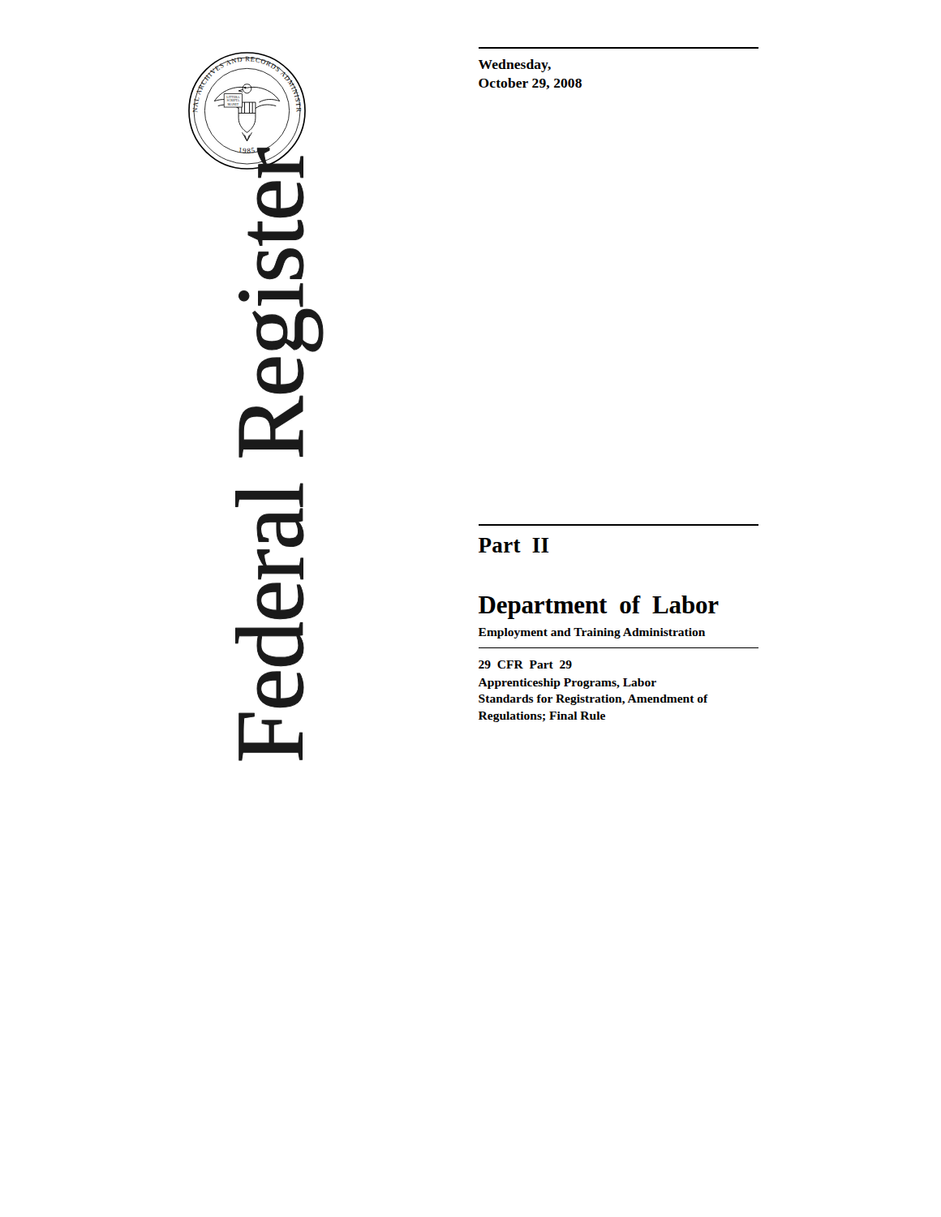NATIONAL ARCHIVES AND RECORDS ADMINISTRATION 1985 LITTERA SCRIPTA MANET
Federal Register
Wednesday,
October 29, 2008
Part II
Department of Labor
Employment and Training Administration
29 CFR Part 29
Apprenticeship Programs, Labor
Standards for Registration, Amendment of
Regulations; Final Rule